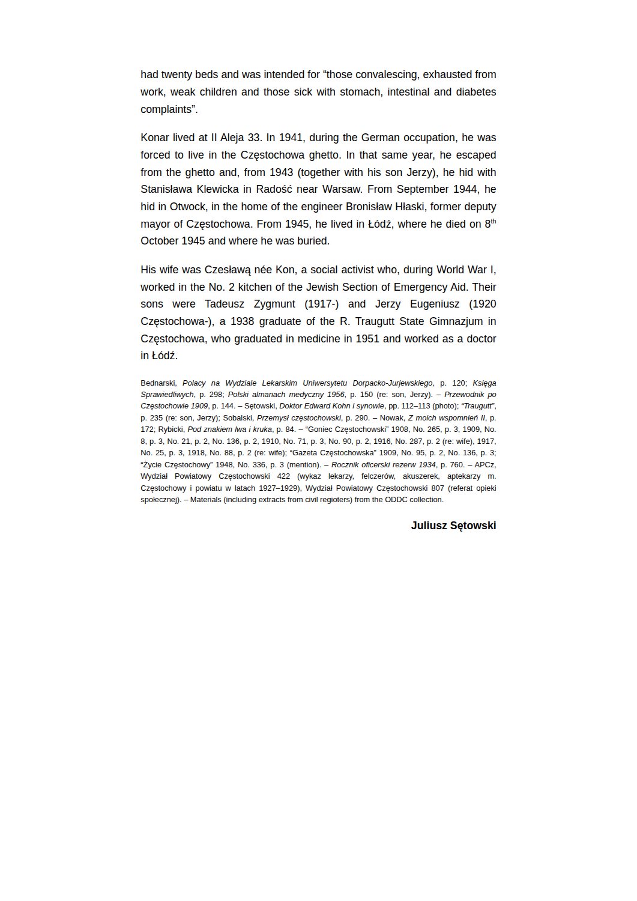had twenty beds and was intended for “those convalescing, exhausted from work, weak children and those sick with stomach, intestinal and diabetes complaints”.
Konar lived at II Aleja 33. In 1941, during the German occupation, he was forced to live in the Częstochowa ghetto. In that same year, he escaped from the ghetto and, from 1943 (together with his son Jerzy), he hid with Stanisława Klewicka in Radość near Warsaw. From September 1944, he hid in Otwock, in the home of the engineer Bronisław Hłaski, former deputy mayor of Częstochowa. From 1945, he lived in Łódź, where he died on 8th October 1945 and where he was buried.
His wife was Czesławą née Kon, a social activist who, during World War I, worked in the No. 2 kitchen of the Jewish Section of Emergency Aid. Their sons were Tadeusz Zygmunt (1917-) and Jerzy Eugeniusz (1920 Częstochowa-), a 1938 graduate of the R. Traugutt State Gimnazjum in Częstochowa, who graduated in medicine in 1951 and worked as a doctor in Łódź.
Bednarski, Polacy na Wydziale Lekarskim Uniwersytetu Dorpacko-Jurjewskiego, p. 120; Księga Sprawiedliwych, p. 298; Polski almanach medyczny 1956, p. 150 (re: son, Jerzy). – Przewodnik po Częstochowie 1909, p. 144. – Sętowski, Doktor Edward Kohn i synowie, pp. 112–113 (photo); “Traugutt”, p. 235 (re: son, Jerzy); Sobalski, Przemysł częstochowski, p. 290. – Nowak, Z moich wspomnień II, p. 172; Rybicki, Pod znakiem lwa i kruka, p. 84. – “Goniec Częstochowski” 1908, No. 265, p. 3, 1909, No. 8, p. 3, No. 21, p. 2, No. 136, p. 2, 1910, No. 71, p. 3, No. 90, p. 2, 1916, No. 287, p. 2 (re: wife), 1917, No. 25, p. 3, 1918, No. 88, p. 2 (re: wife); “Gazeta Częstochowska” 1909, No. 95, p. 2, No. 136, p. 3; “Życie Częstochowy” 1948, No. 336, p. 3 (mention). – Rocznik oficerski rezerw 1934, p. 760. – APCz, Wydział Powiatowy Częstochowski 422 (wykaz lekarzy, felczerów, akuszerek, aptekarzy m. Częstochowy i powiatu w latach 1927–1929), Wydział Powiatowy Częstochowski 807 (referat opieki społecznej). – Materials (including extracts from civil regioters) from the ODDC collection.
Juliusz Sętowski